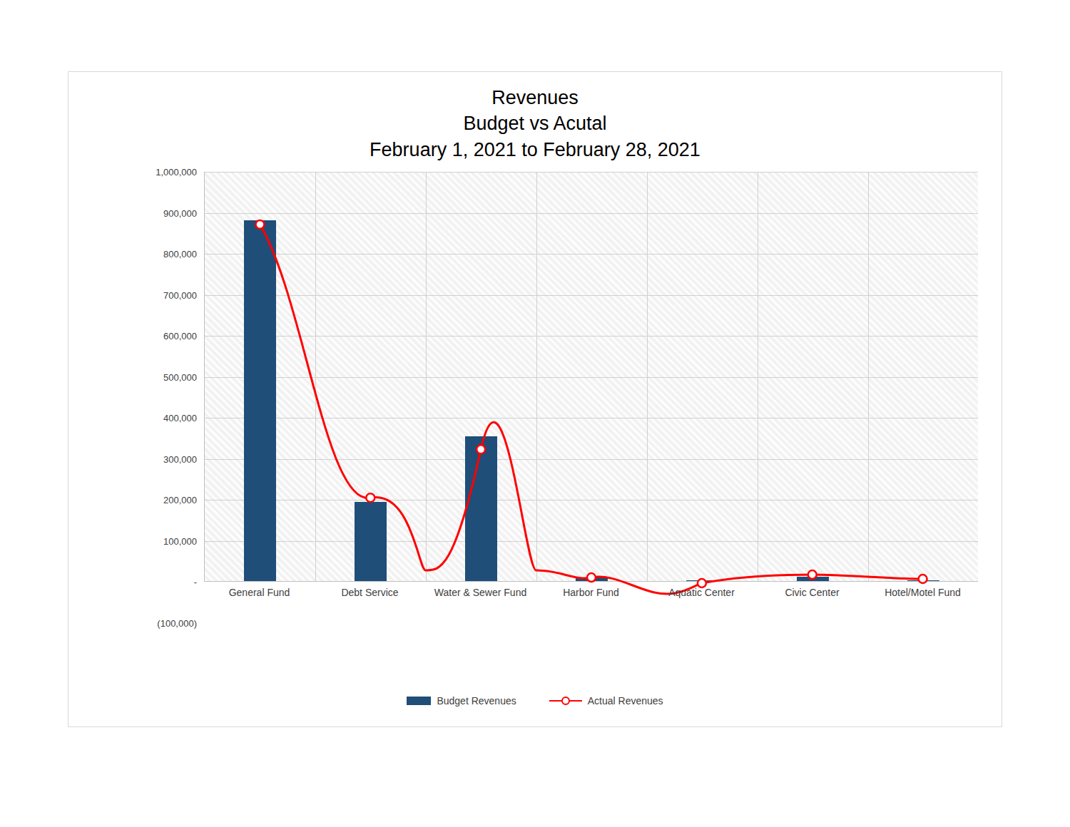Revenues Budget vs Acutal February 1, 2021 to February 28, 2021
1,000,000
900,000
800,000
700,000
600,000
500,000
400,000
300,000
200,000
100,000
-
(100,000)
General Fund
Debt Service
Water & Sewer Fund
Harbor Fund
Aquatic Center
Civic Center
Hotel/Motel Fund
Budget Revenues
Actual Revenues